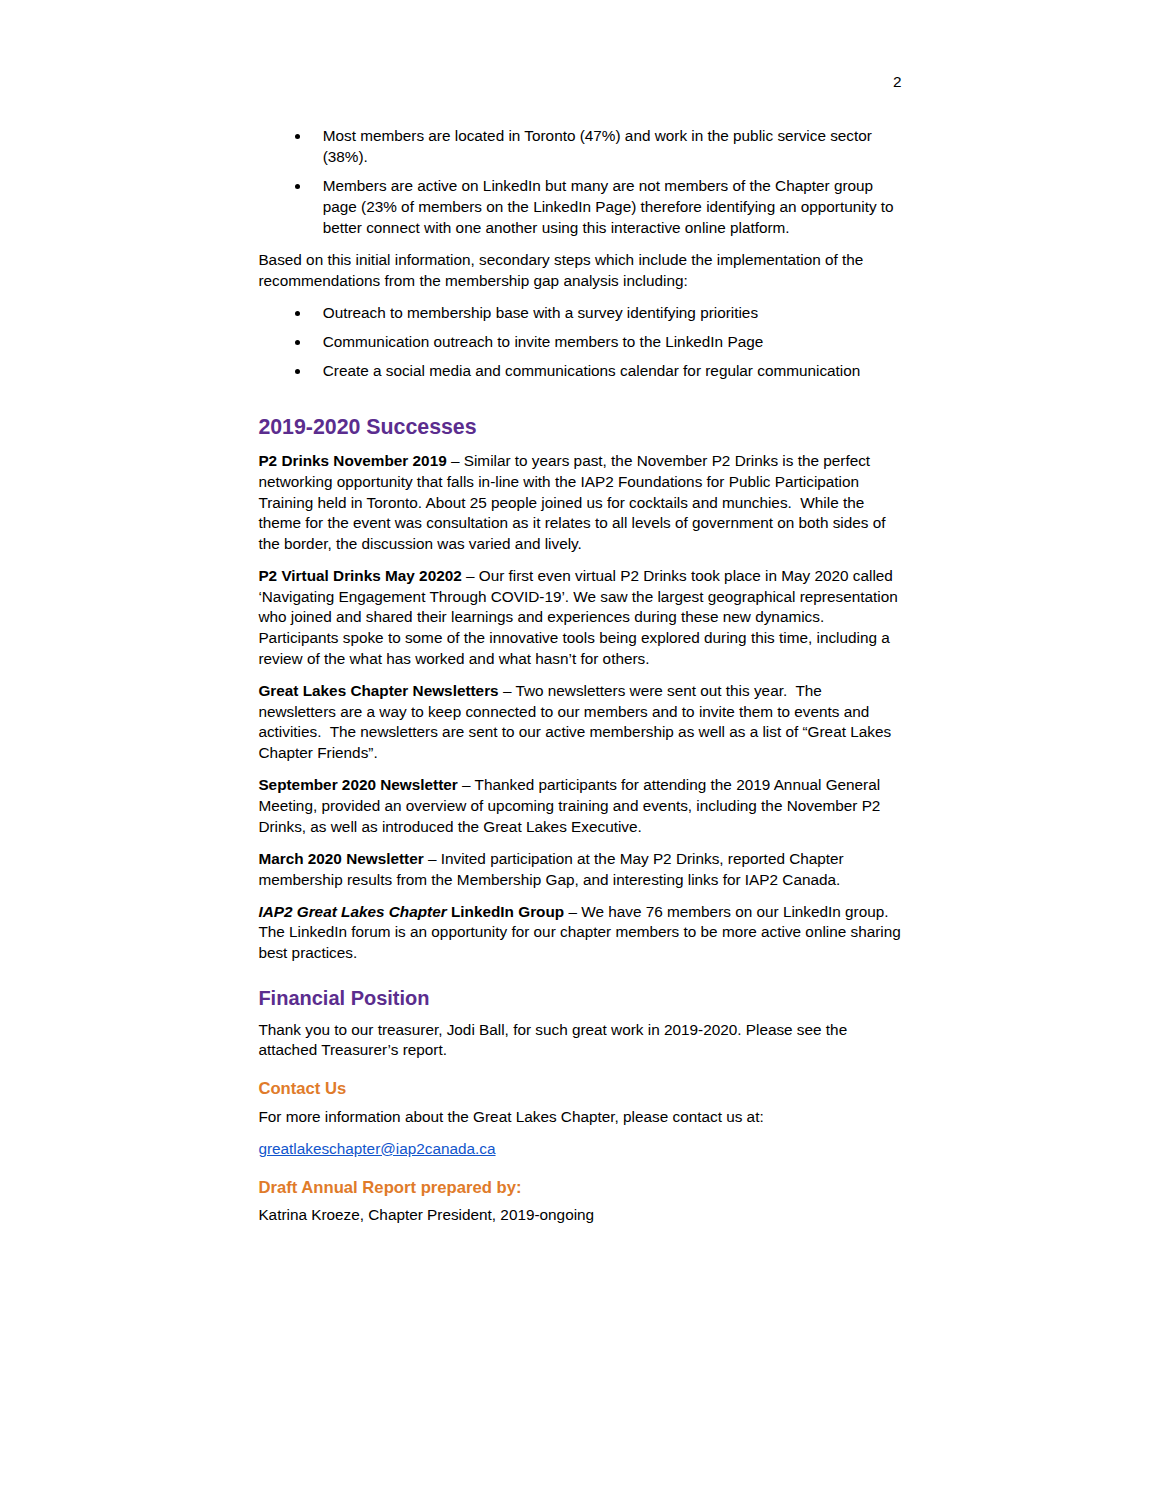2
Most members are located in Toronto (47%) and work in the public service sector (38%).
Members are active on LinkedIn but many are not members of the Chapter group page (23% of members on the LinkedIn Page) therefore identifying an opportunity to better connect with one another using this interactive online platform.
Based on this initial information, secondary steps which include the implementation of the recommendations from the membership gap analysis including:
Outreach to membership base with a survey identifying priorities
Communication outreach to invite members to the LinkedIn Page
Create a social media and communications calendar for regular communication
2019-2020 Successes
P2 Drinks November 2019 – Similar to years past, the November P2 Drinks is the perfect networking opportunity that falls in-line with the IAP2 Foundations for Public Participation Training held in Toronto. About 25 people joined us for cocktails and munchies. While the theme for the event was consultation as it relates to all levels of government on both sides of the border, the discussion was varied and lively.
P2 Virtual Drinks May 20202 – Our first even virtual P2 Drinks took place in May 2020 called ‘Navigating Engagement Through COVID-19’. We saw the largest geographical representation who joined and shared their learnings and experiences during these new dynamics. Participants spoke to some of the innovative tools being explored during this time, including a review of the what has worked and what hasn’t for others.
Great Lakes Chapter Newsletters – Two newsletters were sent out this year. The newsletters are a way to keep connected to our members and to invite them to events and activities. The newsletters are sent to our active membership as well as a list of “Great Lakes Chapter Friends”.
September 2020 Newsletter – Thanked participants for attending the 2019 Annual General Meeting, provided an overview of upcoming training and events, including the November P2 Drinks, as well as introduced the Great Lakes Executive.
March 2020 Newsletter – Invited participation at the May P2 Drinks, reported Chapter membership results from the Membership Gap, and interesting links for IAP2 Canada.
IAP2 Great Lakes Chapter LinkedIn Group – We have 76 members on our LinkedIn group. The LinkedIn forum is an opportunity for our chapter members to be more active online sharing best practices.
Financial Position
Thank you to our treasurer, Jodi Ball, for such great work in 2019-2020. Please see the attached Treasurer’s report.
Contact Us
For more information about the Great Lakes Chapter, please contact us at:
greatlakeschapter@iap2canada.ca
Draft Annual Report prepared by:
Katrina Kroeze, Chapter President, 2019-ongoing